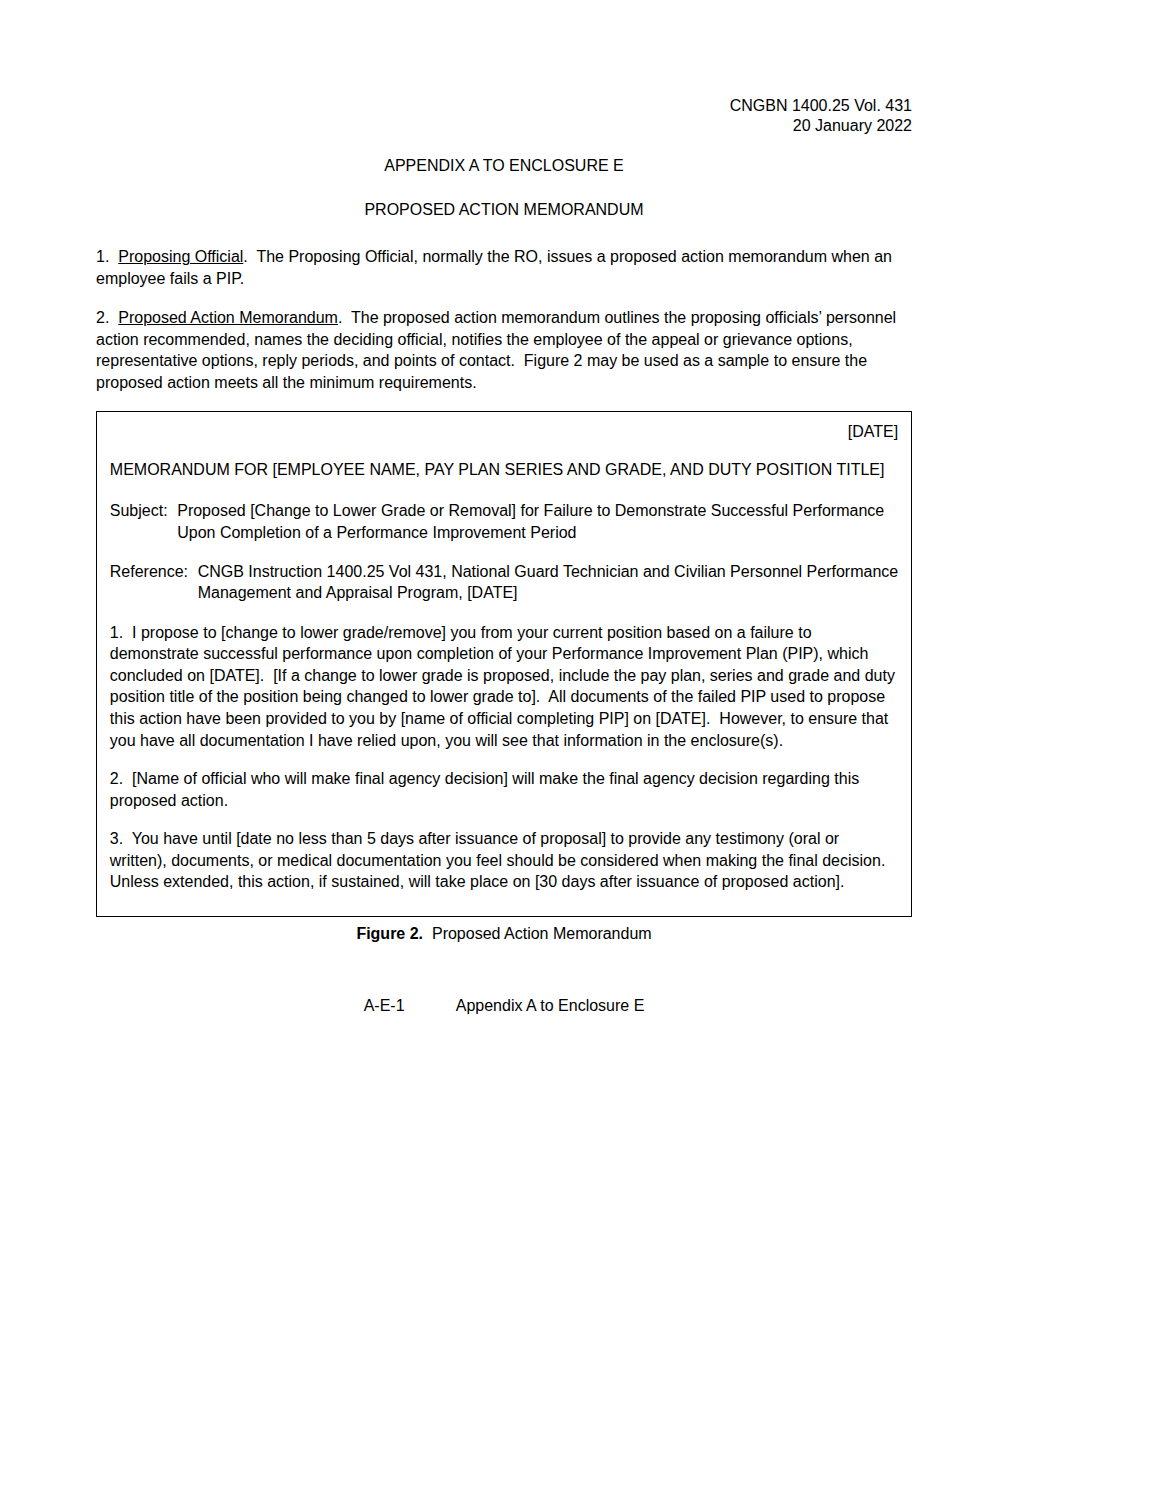CNGBN 1400.25 Vol. 431
20 January 2022
APPENDIX A TO ENCLOSURE E
PROPOSED ACTION MEMORANDUM
1. Proposing Official. The Proposing Official, normally the RO, issues a proposed action memorandum when an employee fails a PIP.
2. Proposed Action Memorandum. The proposed action memorandum outlines the proposing officials’ personnel action recommended, names the deciding official, notifies the employee of the appeal or grievance options, representative options, reply periods, and points of contact. Figure 2 may be used as a sample to ensure the proposed action meets all the minimum requirements.
[DATE]
MEMORANDUM FOR [EMPLOYEE NAME, PAY PLAN SERIES AND GRADE, AND DUTY POSITION TITLE]
Subject:
Proposed [Change to Lower Grade or Removal] for Failure to Demonstrate Successful Performance Upon Completion of a Performance Improvement Period
Reference:
CNGB Instruction 1400.25 Vol 431, National Guard Technician and Civilian Personnel Performance Management and Appraisal Program, [DATE]
1. I propose to [change to lower grade/remove] you from your current position based on a failure to demonstrate successful performance upon completion of your Performance Improvement Plan (PIP), which concluded on [DATE]. [If a change to lower grade is proposed, include the pay plan, series and grade and duty position title of the position being changed to lower grade to]. All documents of the failed PIP used to propose this action have been provided to you by [name of official completing PIP] on [DATE]. However, to ensure that you have all documentation I have relied upon, you will see that information in the enclosure(s).
2. [Name of official who will make final agency decision] will make the final agency decision regarding this proposed action.
3. You have until [date no less than 5 days after issuance of proposal] to provide any testimony (oral or written), documents, or medical documentation you feel should be considered when making the final decision. Unless extended, this action, if sustained, will take place on [30 days after issuance of proposed action].
Figure 2. Proposed Action Memorandum
A-E-1 Appendix A to Enclosure E